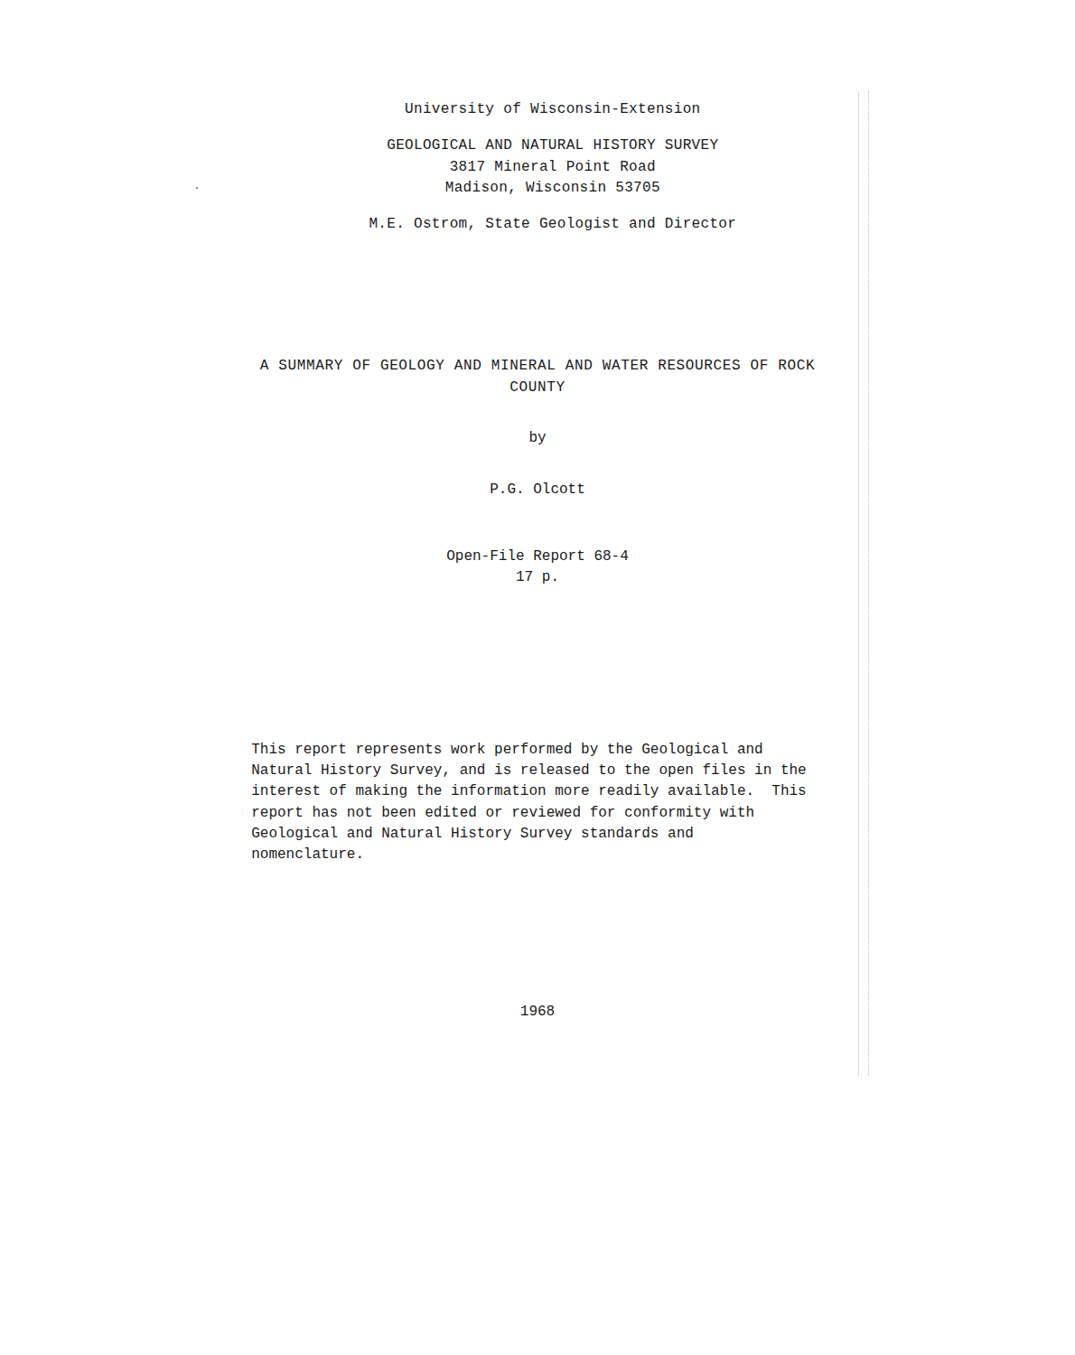.
University of Wisconsin-Extension
GEOLOGICAL AND NATURAL HISTORY SURVEY
3817 Mineral Point Road
Madison, Wisconsin 53705
M.E. Ostrom, State Geologist and Director
A SUMMARY OF GEOLOGY AND MINERAL AND WATER RESOURCES OF ROCK
COUNTY
by
P.G. Olcott
Open-File Report 68-4
17 p.
This report represents work performed by the Geological and
Natural History Survey, and is released to the open files in the
interest of making the information more readily available. This
report has not been edited or reviewed for conformity with
Geological and Natural History Survey standards and
nomenclature.
1968